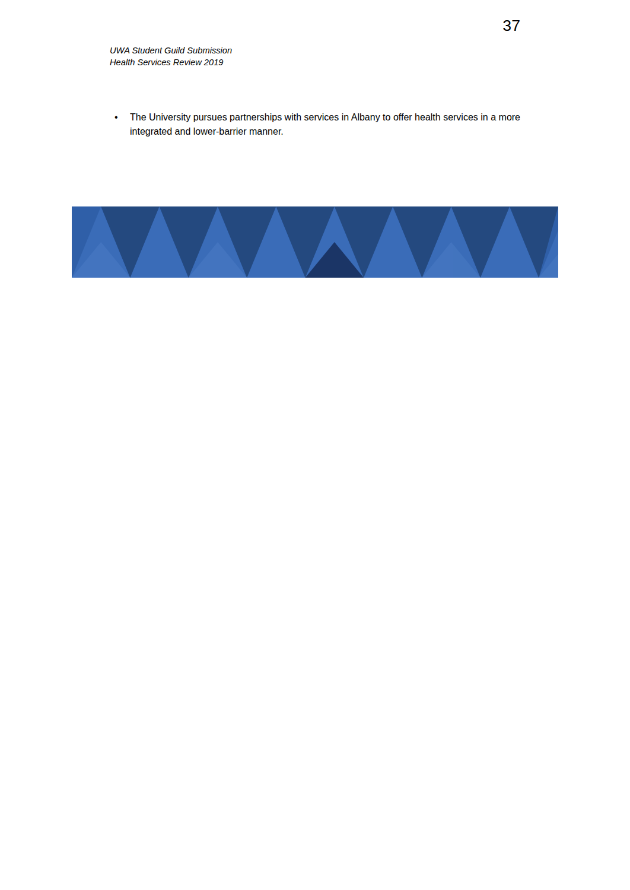37
UWA Student Guild Submission
Health Services Review 2019
The University pursues partnerships with services in Albany to offer health services in a more integrated and lower-barrier manner.